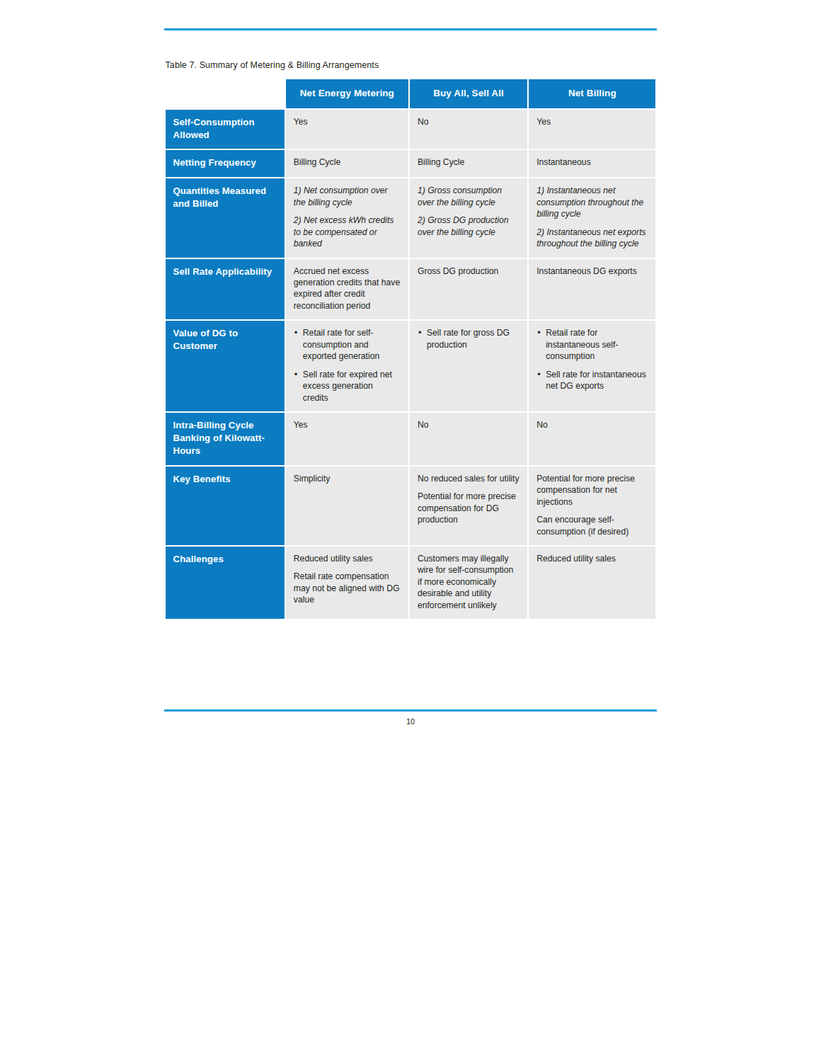Table 7. Summary of Metering & Billing Arrangements
| | Net Energy Metering | Buy All, Sell All | Net Billing |
| --- | --- | --- | --- |
| Self-Consumption Allowed | Yes | No | Yes |
| Netting Frequency | Billing Cycle | Billing Cycle | Instantaneous |
| Quantities Measured and Billed | 1) Net consumption over the billing cycle 2) Net excess kWh credits to be compensated or banked | 1) Gross consumption over the billing cycle 2) Gross DG production over the billing cycle | 1) Instantaneous net consumption throughout the billing cycle 2) Instantaneous net exports throughout the billing cycle |
| Sell Rate Applicability | Accrued net excess generation credits that have expired after credit reconciliation period | Gross DG production | Instantaneous DG exports |
| Value of DG to Customer | Retail rate for self-consumption and exported generation Sell rate for expired net excess generation credits | Sell rate for gross DG production | Retail rate for instantaneous self-consumption Sell rate for instantaneous net DG exports |
| Intra-Billing Cycle Banking of Kilowatt-Hours | Yes | No | No |
| Key Benefits | Simplicity | No reduced sales for utility Potential for more precise compensation for DG production | Potential for more precise compensation for net injections Can encourage self-consumption (if desired) |
| Challenges | Reduced utility sales Retail rate compensation may not be aligned with DG value | Customers may illegally wire for self-consumption if more economically desirable and utility enforcement unlikely | Reduced utility sales |
10